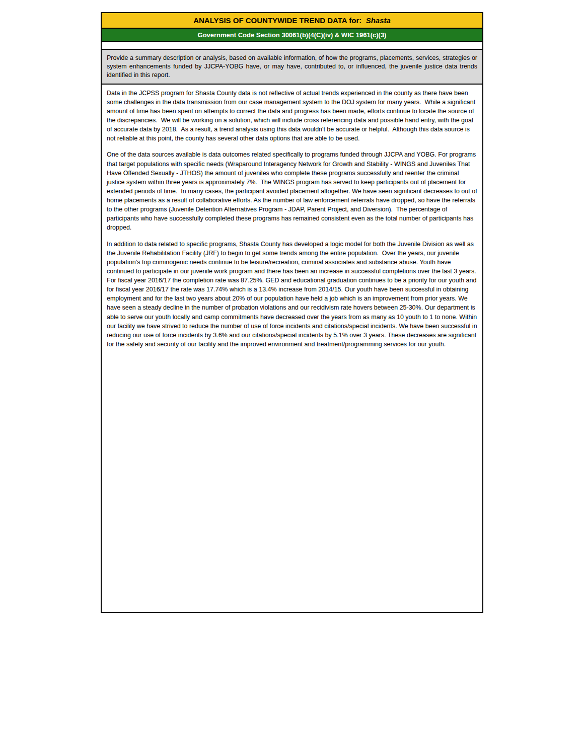ANALYSIS OF COUNTYWIDE TREND DATA for: Shasta
Government Code Section 30061(b)(4(C)(iv) & WIC 1961(c)(3)
Provide a summary description or analysis, based on available information, of how the programs, placements, services, strategies or system enhancements funded by JJCPA-YOBG have, or may have, contributed to, or influenced, the juvenile justice data trends identified in this report.
Data in the JCPSS program for Shasta County data is not reflective of actual trends experienced in the county as there have been some challenges in the data transmission from our case management system to the DOJ system for many years. While a significant amount of time has been spent on attempts to correct the data and progress has been made, efforts continue to locate the source of the discrepancies. We will be working on a solution, which will include cross referencing data and possible hand entry, with the goal of accurate data by 2018. As a result, a trend analysis using this data wouldn't be accurate or helpful. Although this data source is not reliable at this point, the county has several other data options that are able to be used.
One of the data sources available is data outcomes related specifically to programs funded through JJCPA and YOBG. For programs that target populations with specific needs (Wraparound Interagency Network for Growth and Stability - WINGS and Juveniles That Have Offended Sexually - JTHOS) the amount of juveniles who complete these programs successfully and reenter the criminal justice system within three years is approximately 7%. The WINGS program has served to keep participants out of placement for extended periods of time. In many cases, the participant avoided placement altogether. We have seen significant decreases to out of home placements as a result of collaborative efforts. As the number of law enforcement referrals have dropped, so have the referrals to the other programs (Juvenile Detention Alternatives Program - JDAP, Parent Project, and Diversion). The percentage of participants who have successfully completed these programs has remained consistent even as the total number of participants has dropped.
In addition to data related to specific programs, Shasta County has developed a logic model for both the Juvenile Division as well as the Juvenile Rehabilitation Facility (JRF) to begin to get some trends among the entire population. Over the years, our juvenile population’s top criminogenic needs continue to be leisure/recreation, criminal associates and substance abuse. Youth have continued to participate in our juvenile work program and there has been an increase in successful completions over the last 3 years. For fiscal year 2016/17 the completion rate was 87.25%. GED and educational graduation continues to be a priority for our youth and for fiscal year 2016/17 the rate was 17.74% which is a 13.4% increase from 2014/15. Our youth have been successful in obtaining employment and for the last two years about 20% of our population have held a job which is an improvement from prior years. We have seen a steady decline in the number of probation violations and our recidivism rate hovers between 25-30%. Our department is able to serve our youth locally and camp commitments have decreased over the years from as many as 10 youth to 1 to none. Within our facility we have strived to reduce the number of use of force incidents and citations/special incidents. We have been successful in reducing our use of force incidents by 3.6% and our citations/special incidents by 5.1% over 3 years. These decreases are significant for the safety and security of our facility and the improved environment and treatment/programming services for our youth.